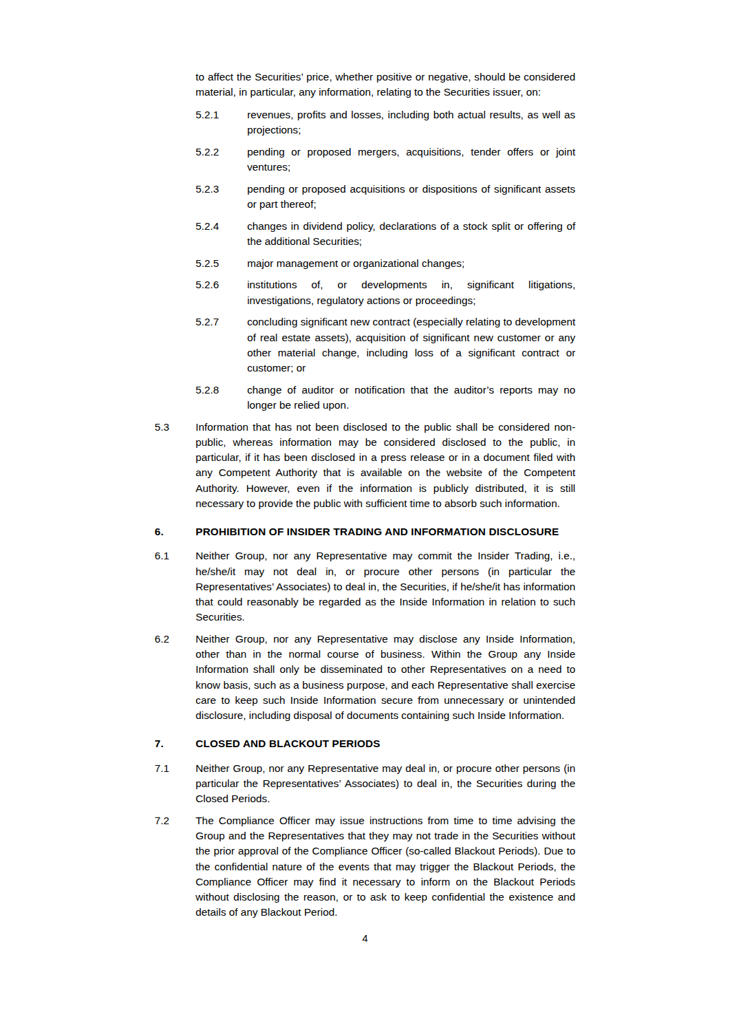to affect the Securities’ price, whether positive or negative, should be considered material, in particular, any information, relating to the Securities issuer, on:
5.2.1 revenues, profits and losses, including both actual results, as well as projections;
5.2.2 pending or proposed mergers, acquisitions, tender offers or joint ventures;
5.2.3 pending or proposed acquisitions or dispositions of significant assets or part thereof;
5.2.4 changes in dividend policy, declarations of a stock split or offering of the additional Securities;
5.2.5 major management or organizational changes;
5.2.6 institutions of, or developments in, significant litigations, investigations, regulatory actions or proceedings;
5.2.7 concluding significant new contract (especially relating to development of real estate assets), acquisition of significant new customer or any other material change, including loss of a significant contract or customer; or
5.2.8 change of auditor or notification that the auditor’s reports may no longer be relied upon.
5.3 Information that has not been disclosed to the public shall be considered non-public, whereas information may be considered disclosed to the public, in particular, if it has been disclosed in a press release or in a document filed with any Competent Authority that is available on the website of the Competent Authority. However, even if the information is publicly distributed, it is still necessary to provide the public with sufficient time to absorb such information.
6. Prohibition of Insider Trading and Information Disclosure
6.1 Neither Group, nor any Representative may commit the Insider Trading, i.e., he/she/it may not deal in, or procure other persons (in particular the Representatives’ Associates) to deal in, the Securities, if he/she/it has information that could reasonably be regarded as the Inside Information in relation to such Securities.
6.2 Neither Group, nor any Representative may disclose any Inside Information, other than in the normal course of business. Within the Group any Inside Information shall only be disseminated to other Representatives on a need to know basis, such as a business purpose, and each Representative shall exercise care to keep such Inside Information secure from unnecessary or unintended disclosure, including disposal of documents containing such Inside Information.
7. Closed and Blackout Periods
7.1 Neither Group, nor any Representative may deal in, or procure other persons (in particular the Representatives’ Associates) to deal in, the Securities during the Closed Periods.
7.2 The Compliance Officer may issue instructions from time to time advising the Group and the Representatives that they may not trade in the Securities without the prior approval of the Compliance Officer (so-called Blackout Periods). Due to the confidential nature of the events that may trigger the Blackout Periods, the Compliance Officer may find it necessary to inform on the Blackout Periods without disclosing the reason, or to ask to keep confidential the existence and details of any Blackout Period.
4